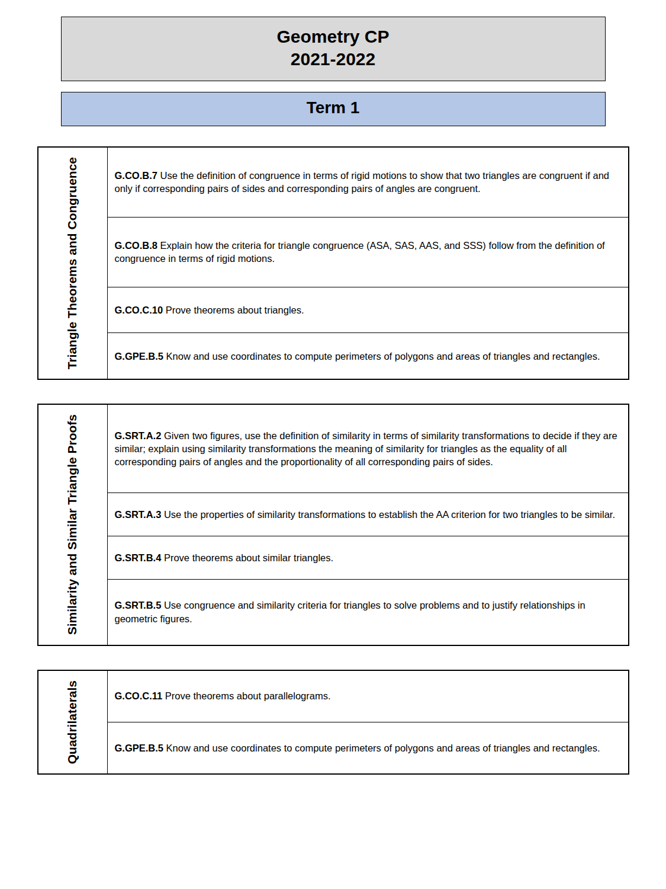Geometry CP
2021-2022
Term 1
| Triangle Theorems and Congruence | G.CO.B.7 Use the definition of congruence in terms of rigid motions to show that two triangles are congruent if and only if corresponding pairs of sides and corresponding pairs of angles are congruent. |
| G.CO.B.8 Explain how the criteria for triangle congruence (ASA, SAS, AAS, and SSS) follow from the definition of congruence in terms of rigid motions. |
| G.CO.C.10 Prove theorems about triangles. |
| G.GPE.B.5 Know and use coordinates to compute perimeters of polygons and areas of triangles and rectangles. |
| Similarity and Similar Triangle Proofs | G.SRT.A.2 Given two figures, use the definition of similarity in terms of similarity transformations to decide if they are similar; explain using similarity transformations the meaning of similarity for triangles as the equality of all corresponding pairs of angles and the proportionality of all corresponding pairs of sides. |
| G.SRT.A.3 Use the properties of similarity transformations to establish the AA criterion for two triangles to be similar. |
| G.SRT.B.4 Prove theorems about similar triangles. |
| G.SRT.B.5 Use congruence and similarity criteria for triangles to solve problems and to justify relationships in geometric figures. |
| Quadrilaterals | G.CO.C.11 Prove theorems about parallelograms. |
| G.GPE.B.5 Know and use coordinates to compute perimeters of polygons and areas of triangles and rectangles. |